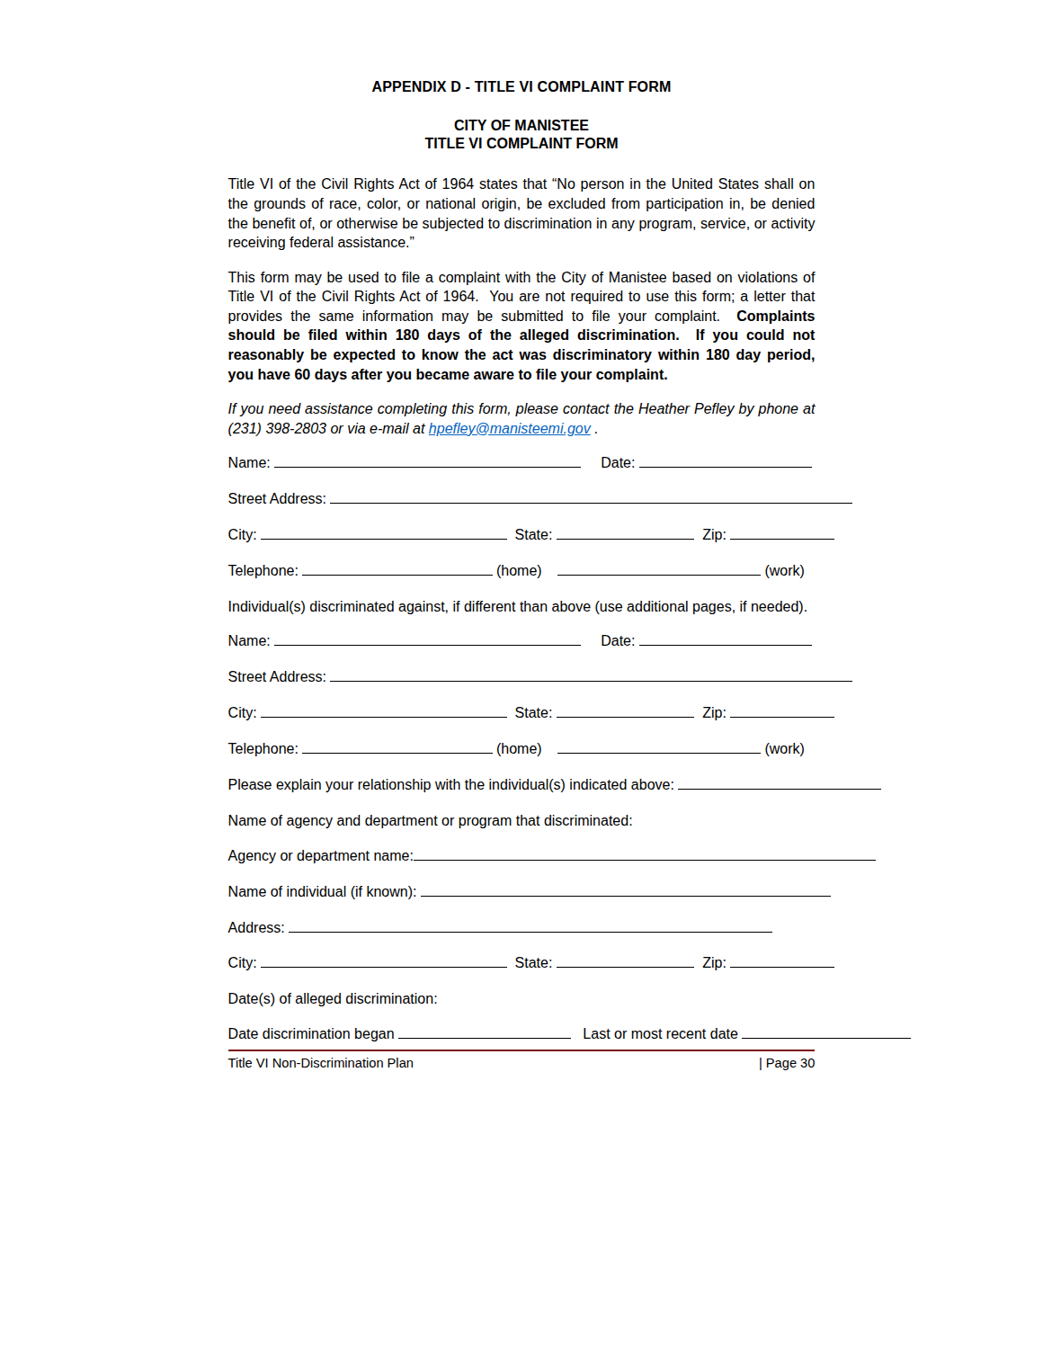APPENDIX D - TITLE VI COMPLAINT FORM
CITY OF MANISTEE
TITLE VI COMPLAINT FORM
Title VI of the Civil Rights Act of 1964 states that “No person in the United States shall on the grounds of race, color, or national origin, be excluded from participation in, be denied the benefit of, or otherwise be subjected to discrimination in any program, service, or activity receiving federal assistance.”
This form may be used to file a complaint with the City of Manistee based on violations of Title VI of the Civil Rights Act of 1964. You are not required to use this form; a letter that provides the same information may be submitted to file your complaint. Complaints should be filed within 180 days of the alleged discrimination. If you could not reasonably be expected to know the act was discriminatory within 180 day period, you have 60 days after you became aware to file your complaint.
If you need assistance completing this form, please contact the Heather Pefley by phone at (231) 398-2803 or via e-mail at hpefley@manisteemi.gov .
Name: Date:
Street Address:
City: State: Zip:
Telephone: (home) (work)
Individual(s) discriminated against, if different than above (use additional pages, if needed).
Name: Date:
Street Address:
City: State: Zip:
Telephone: (home) (work)
Please explain your relationship with the individual(s) indicated above:
Name of agency and department or program that discriminated:
Agency or department name:
Name of individual (if known):
Address:
City: State: Zip:
Date(s) of alleged discrimination:
Date discrimination began Last or most recent date
Title VI Non-Discrimination Plan
| Page 30